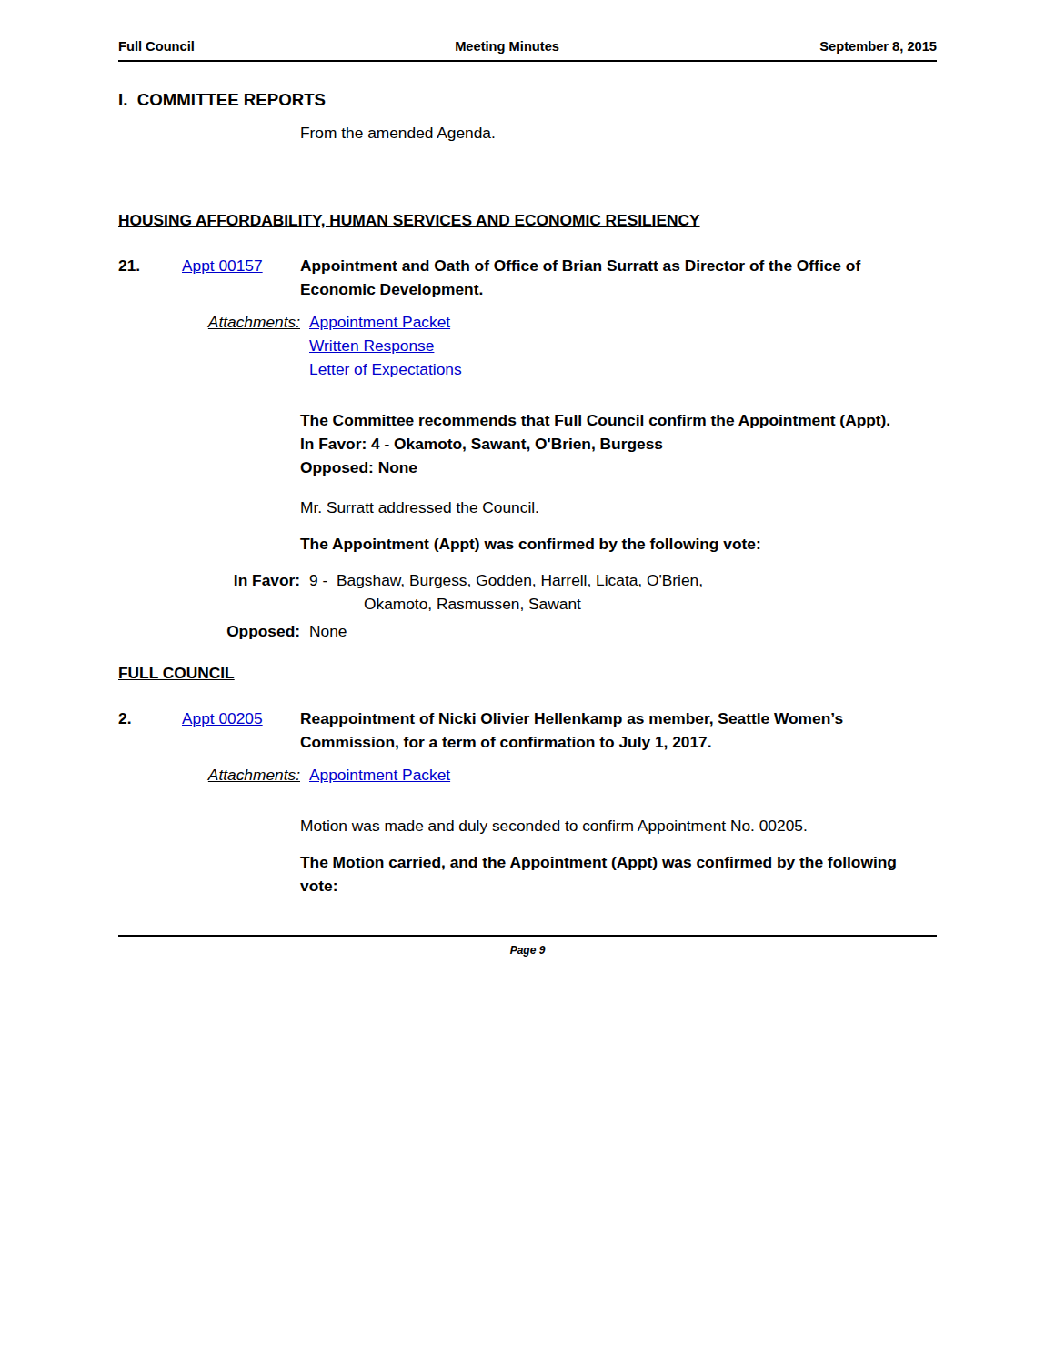Full Council
Meeting Minutes
September 8, 2015
I. COMMITTEE REPORTS
From the amended Agenda.
HOUSING AFFORDABILITY, HUMAN SERVICES AND ECONOMIC RESILIENCY
21.
Appt 00157
Appointment and Oath of Office of Brian Surratt as Director of the Office of Economic Development.
Attachments:
Appointment Packet Written Response Letter of Expectations
The Committee recommends that Full Council confirm the Appointment (Appt).
In Favor: 4 - Okamoto, Sawant, O'Brien, Burgess
Opposed: None
Mr. Surratt addressed the Council.
The Appointment (Appt) was confirmed by the following vote:
In Favor:
9 -
Bagshaw, Burgess, Godden, Harrell, Licata, O'Brien,Okamoto, Rasmussen, Sawant
Opposed:
None
FULL COUNCIL
2.
Appt 00205
Reappointment of Nicki Olivier Hellenkamp as member, Seattle Women’s Commission, for a term of confirmation to July 1, 2017.
Attachments:
Appointment Packet
Motion was made and duly seconded to confirm Appointment No. 00205.
The Motion carried, and the Appointment (Appt) was confirmed by the following vote:
Page 9